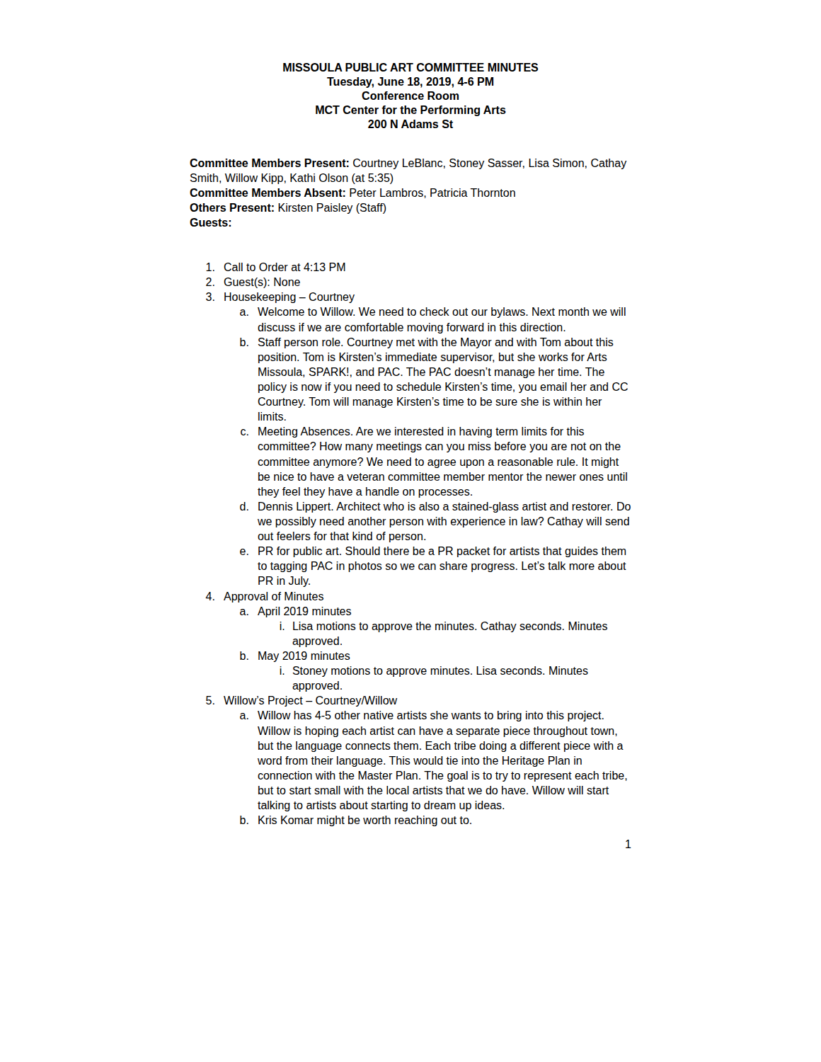MISSOULA PUBLIC ART COMMITTEE MINUTES
Tuesday, June 18, 2019, 4-6 PM
Conference Room
MCT Center for the Performing Arts
200 N Adams St
Committee Members Present: Courtney LeBlanc, Stoney Sasser, Lisa Simon, Cathay Smith, Willow Kipp, Kathi Olson (at 5:35)
Committee Members Absent: Peter Lambros, Patricia Thornton
Others Present: Kirsten Paisley (Staff)
Guests:
Call to Order at 4:13 PM
Guest(s): None
Housekeeping – Courtney
Welcome to Willow. We need to check out our bylaws. Next month we will discuss if we are comfortable moving forward in this direction.
Staff person role. Courtney met with the Mayor and with Tom about this position. Tom is Kirsten’s immediate supervisor, but she works for Arts Missoula, SPARK!, and PAC. The PAC doesn’t manage her time. The policy is now if you need to schedule Kirsten’s time, you email her and CC Courtney. Tom will manage Kirsten’s time to be sure she is within her limits.
Meeting Absences. Are we interested in having term limits for this committee? How many meetings can you miss before you are not on the committee anymore? We need to agree upon a reasonable rule. It might be nice to have a veteran committee member mentor the newer ones until they feel they have a handle on processes.
Dennis Lippert. Architect who is also a stained-glass artist and restorer. Do we possibly need another person with experience in law? Cathay will send out feelers for that kind of person.
PR for public art. Should there be a PR packet for artists that guides them to tagging PAC in photos so we can share progress. Let’s talk more about PR in July.
Approval of Minutes
April 2019 minutes
Lisa motions to approve the minutes. Cathay seconds. Minutes approved.
May 2019 minutes
Stoney motions to approve minutes. Lisa seconds. Minutes approved.
Willow’s Project – Courtney/Willow
Willow has 4-5 other native artists she wants to bring into this project. Willow is hoping each artist can have a separate piece throughout town, but the language connects them. Each tribe doing a different piece with a word from their language. This would tie into the Heritage Plan in connection with the Master Plan. The goal is to try to represent each tribe, but to start small with the local artists that we do have. Willow will start talking to artists about starting to dream up ideas.
Kris Komar might be worth reaching out to.
1